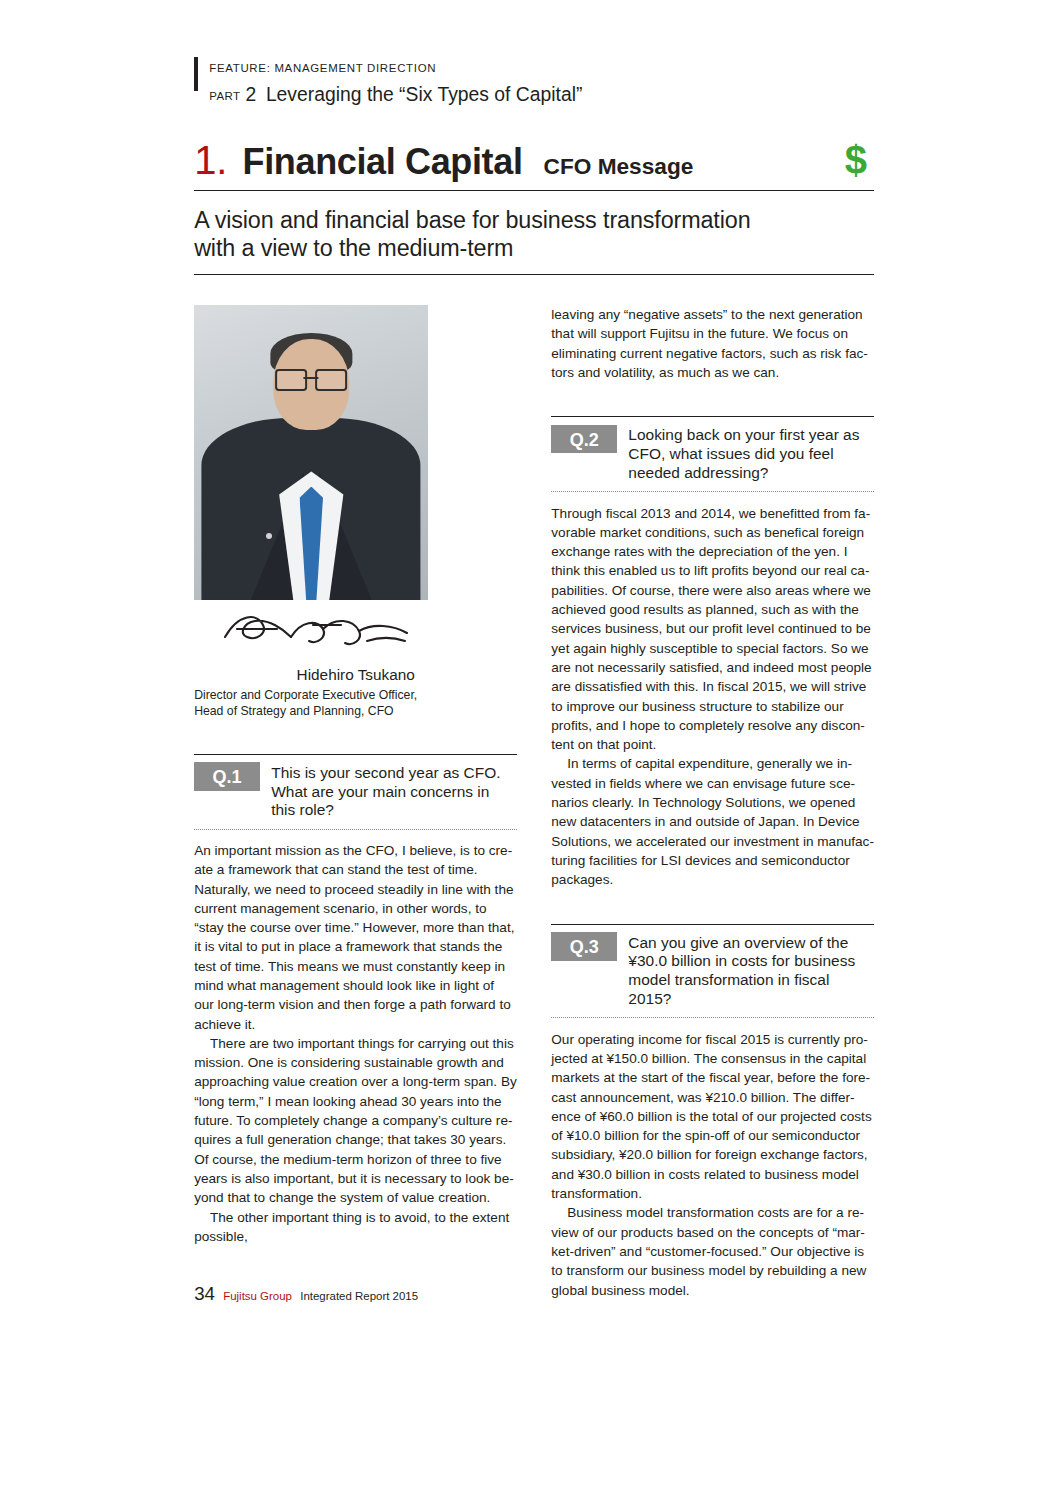Feature: Management Direction
Part 2 Leveraging the “Six Types of Capital”
1.
Financial Capital CFO Message
$
A vision and financial base for business transformation
with a view to the medium-term
Hidehiro Tsukano
Director and Corporate Executive Officer,
Head of Strategy and Planning, CFO
Q.1
This is your second year as CFO. What are your main concerns in this role?
An important mission as the CFO, I believe, is to create a framework that can stand the test of time. Naturally, we need to proceed steadily in line with the current management scenario, in other words, to “stay the course over time.” However, more than that, it is vital to put in place a framework that stands the test of time. This means we must constantly keep in mind what management should look like in light of our long-term vision and then forge a path forward to achieve it.
There are two important things for carrying out this mission. One is considering sustainable growth and approaching value creation over a long-term span. By “long term,” I mean looking ahead 30 years into the future. To completely change a company’s culture requires a full generation change; that takes 30 years. Of course, the medium-term horizon of three to five years is also important, but it is necessary to look beyond that to change the system of value creation.
The other important thing is to avoid, to the extent possible,
leaving any “negative assets” to the next generation that will support Fujitsu in the future. We focus on eliminating current negative factors, such as risk factors and volatility, as much as we can.
Q.2
Looking back on your first year as CFO, what issues did you feel needed addressing?
Through fiscal 2013 and 2014, we benefitted from favorable market conditions, such as benefical foreign exchange rates with the depreciation of the yen. I think this enabled us to lift profits beyond our real capabilities. Of course, there were also areas where we achieved good results as planned, such as with the services business, but our profit level continued to be yet again highly susceptible to special factors. So we are not necessarily satisfied, and indeed most people are dissatisfied with this. In fiscal 2015, we will strive to improve our business structure to stabilize our profits, and I hope to completely resolve any discontent on that point.
In terms of capital expenditure, generally we invested in fields where we can envisage future scenarios clearly. In Technology Solutions, we opened new datacenters in and outside of Japan. In Device Solutions, we accelerated our investment in manufacturing facilities for LSI devices and semiconductor packages.
Q.3
Can you give an overview of the ¥30.0 billion in costs for business model transformation in fiscal 2015?
Our operating income for fiscal 2015 is currently projected at ¥150.0 billion. The consensus in the capital markets at the start of the fiscal year, before the forecast announcement, was ¥210.0 billion. The difference of ¥60.0 billion is the total of our projected costs of ¥10.0 billion for the spin-off of our semiconductor subsidiary, ¥20.0 billion for foreign exchange factors, and ¥30.0 billion in costs related to business model transformation.
Business model transformation costs are for a review of our products based on the concepts of “market-driven” and “customer-focused.” Our objective is to transform our business model by rebuilding a new global business model.
34 Fujitsu Group Integrated Report 2015